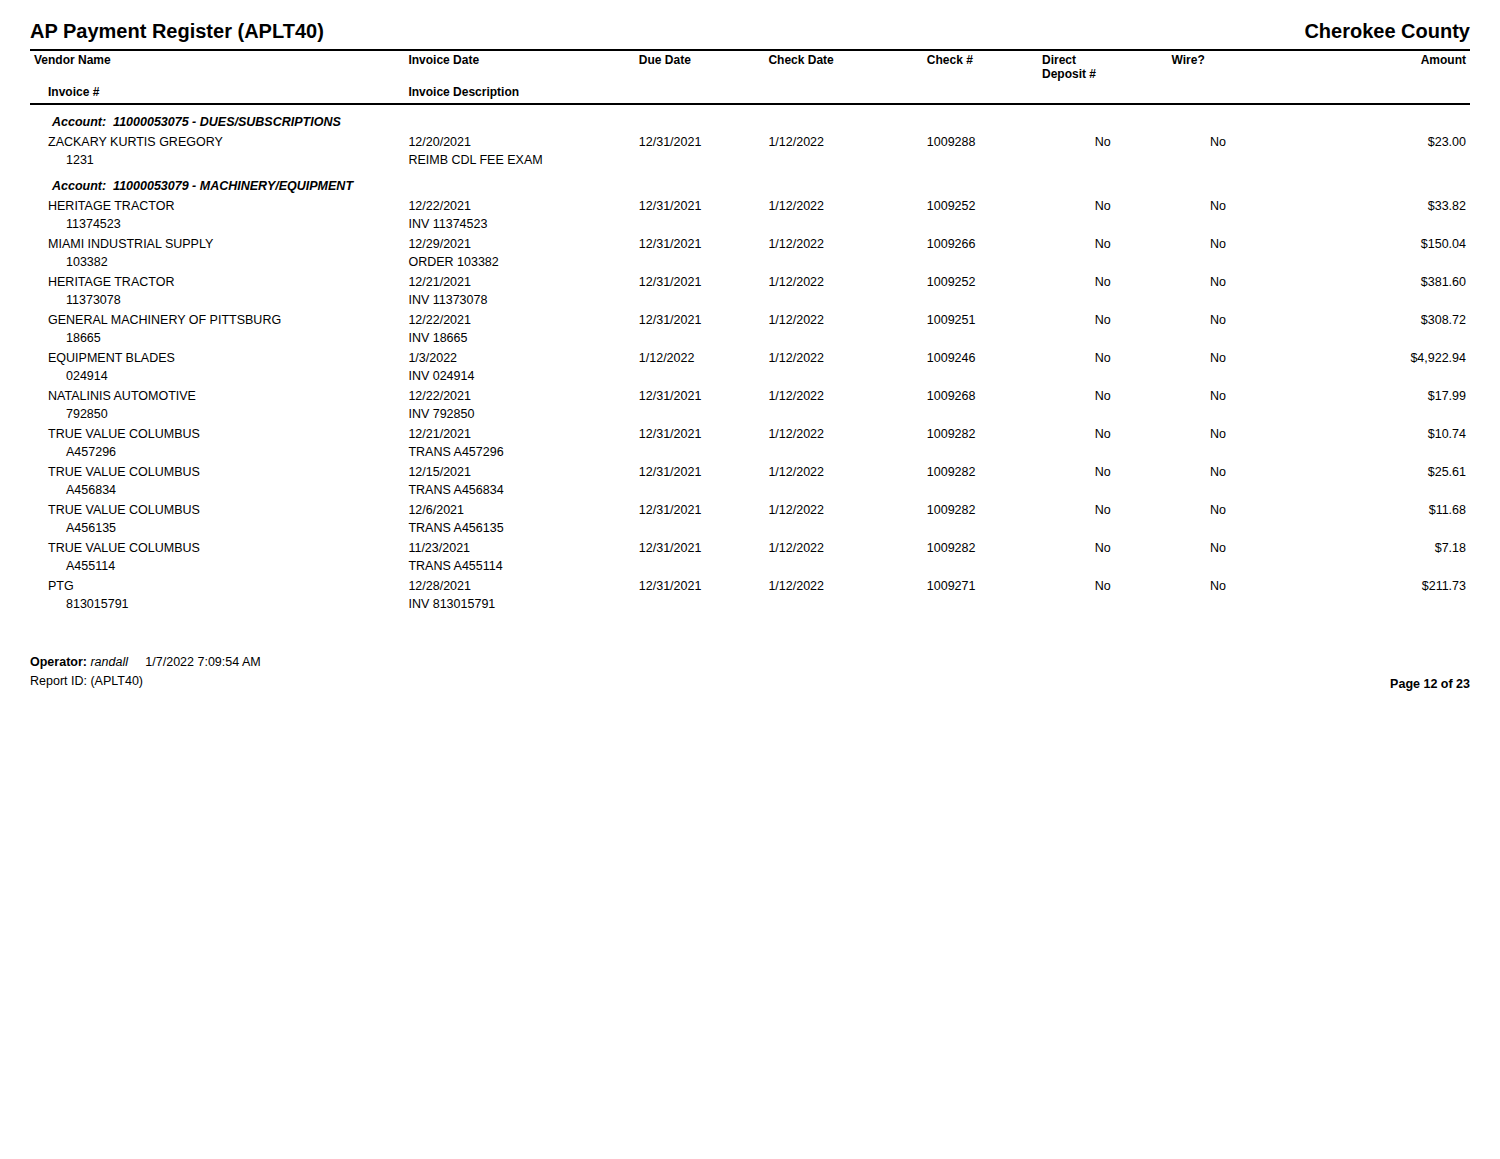AP Payment Register (APLT40)
Cherokee County
| Vendor Name | Invoice Date | Due Date | Check Date | Check # | Direct Deposit # | Wire? | Amount |
| --- | --- | --- | --- | --- | --- | --- | --- |
| Invoice # | Invoice Description | | | | | | |
| Account: 11000053075 - DUES/SUBSCRIPTIONS |
| ZACKARY KURTIS GREGORY | 12/20/2021 | 12/31/2021 | 1/12/2022 | 1009288 | No | No | $23.00 |
| 1231 | REIMB CDL FEE EXAM | | | | | | |
| Account: 11000053079 - MACHINERY/EQUIPMENT |
| HERITAGE TRACTOR | 12/22/2021 | 12/31/2021 | 1/12/2022 | 1009252 | No | No | $33.82 |
| 11374523 | INV 11374523 | | | | | | |
| MIAMI INDUSTRIAL SUPPLY | 12/29/2021 | 12/31/2021 | 1/12/2022 | 1009266 | No | No | $150.04 |
| 103382 | ORDER 103382 | | | | | | |
| HERITAGE TRACTOR | 12/21/2021 | 12/31/2021 | 1/12/2022 | 1009252 | No | No | $381.60 |
| 11373078 | INV 11373078 | | | | | | |
| GENERAL MACHINERY OF PITTSBURG | 12/22/2021 | 12/31/2021 | 1/12/2022 | 1009251 | No | No | $308.72 |
| 18665 | INV 18665 | | | | | | |
| EQUIPMENT BLADES | 1/3/2022 | 1/12/2022 | 1/12/2022 | 1009246 | No | No | $4,922.94 |
| 024914 | INV 024914 | | | | | | |
| NATALINIS AUTOMOTIVE | 12/22/2021 | 12/31/2021 | 1/12/2022 | 1009268 | No | No | $17.99 |
| 792850 | INV 792850 | | | | | | |
| TRUE VALUE COLUMBUS | 12/21/2021 | 12/31/2021 | 1/12/2022 | 1009282 | No | No | $10.74 |
| A457296 | TRANS A457296 | | | | | | |
| TRUE VALUE COLUMBUS | 12/15/2021 | 12/31/2021 | 1/12/2022 | 1009282 | No | No | $25.61 |
| A456834 | TRANS A456834 | | | | | | |
| TRUE VALUE COLUMBUS | 12/6/2021 | 12/31/2021 | 1/12/2022 | 1009282 | No | No | $11.68 |
| A456135 | TRANS A456135 | | | | | | |
| TRUE VALUE COLUMBUS | 11/23/2021 | 12/31/2021 | 1/12/2022 | 1009282 | No | No | $7.18 |
| A455114 | TRANS A455114 | | | | | | |
| PTG | 12/28/2021 | 12/31/2021 | 1/12/2022 | 1009271 | No | No | $211.73 |
| 813015791 | INV 813015791 | | | | | | |
Operator: randall 1/7/2022 7:09:54 AM
Report ID: (APLT40)
Page 12 of 23